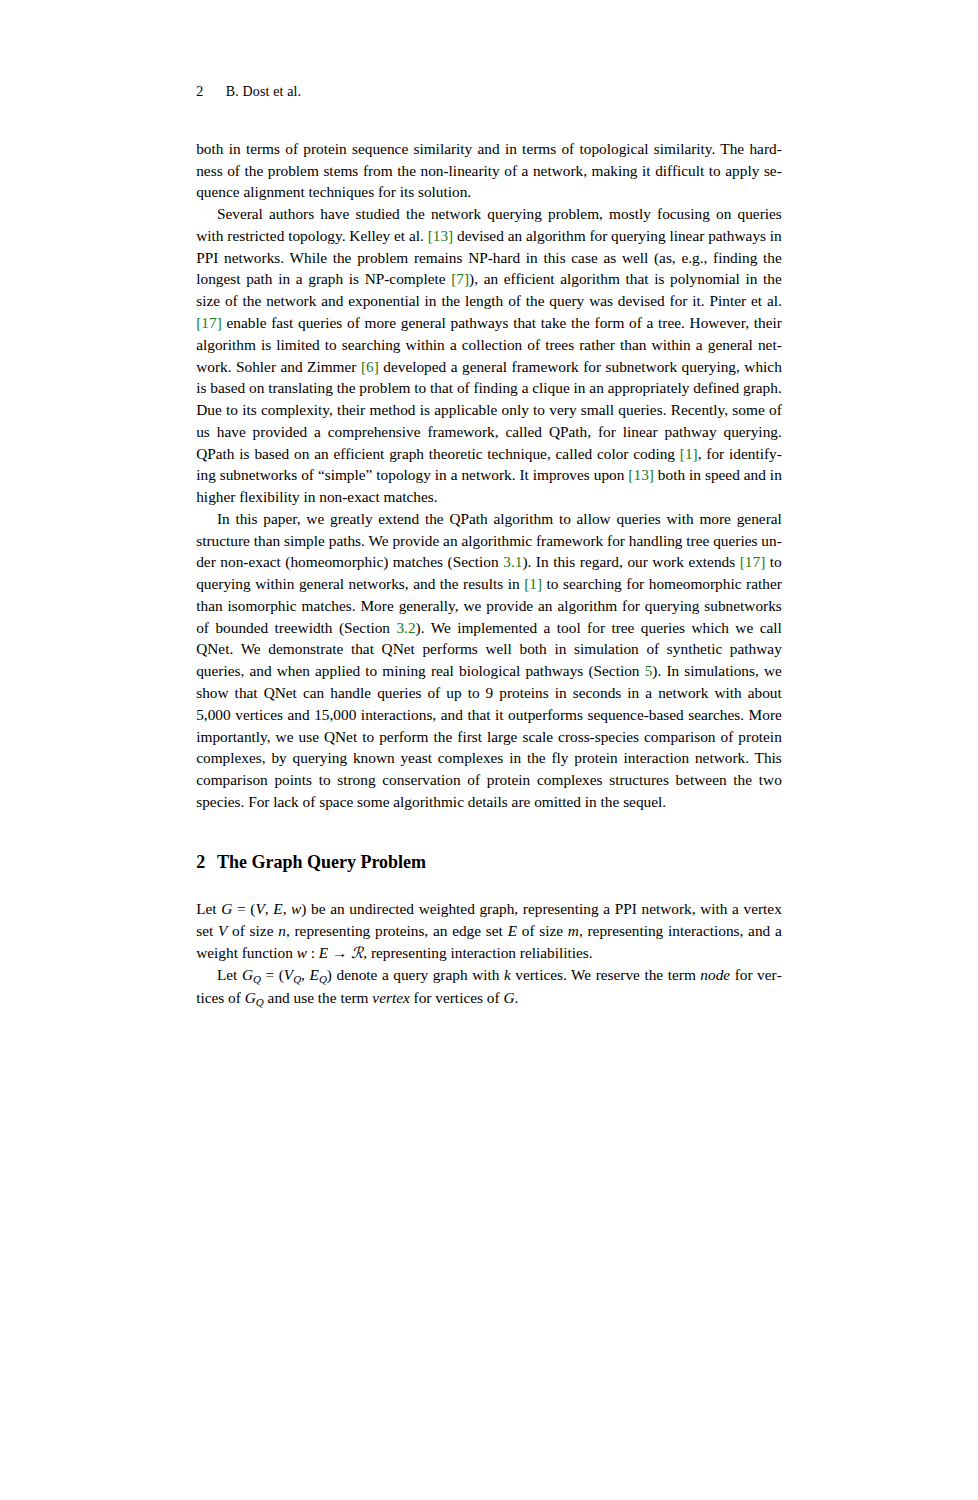2 B. Dost et al.
both in terms of protein sequence similarity and in terms of topological similarity. The hardness of the problem stems from the non-linearity of a network, making it difficult to apply sequence alignment techniques for its solution.
Several authors have studied the network querying problem, mostly focusing on queries with restricted topology. Kelley et al. [13] devised an algorithm for querying linear pathways in PPI networks. While the problem remains NP-hard in this case as well (as, e.g., finding the longest path in a graph is NP-complete [7]), an efficient algorithm that is polynomial in the size of the network and exponential in the length of the query was devised for it. Pinter et al. [17] enable fast queries of more general pathways that take the form of a tree. However, their algorithm is limited to searching within a collection of trees rather than within a general network. Sohler and Zimmer [6] developed a general framework for subnetwork querying, which is based on translating the problem to that of finding a clique in an appropriately defined graph. Due to its complexity, their method is applicable only to very small queries. Recently, some of us have provided a comprehensive framework, called QPath, for linear pathway querying. QPath is based on an efficient graph theoretic technique, called color coding [1], for identifying subnetworks of “simple” topology in a network. It improves upon [13] both in speed and in higher flexibility in non-exact matches.
In this paper, we greatly extend the QPath algorithm to allow queries with more general structure than simple paths. We provide an algorithmic framework for handling tree queries under non-exact (homeomorphic) matches (Section 3.1). In this regard, our work extends [17] to querying within general networks, and the results in [1] to searching for homeomorphic rather than isomorphic matches. More generally, we provide an algorithm for querying subnetworks of bounded treewidth (Section 3.2). We implemented a tool for tree queries which we call QNet. We demonstrate that QNet performs well both in simulation of synthetic pathway queries, and when applied to mining real biological pathways (Section 5). In simulations, we show that QNet can handle queries of up to 9 proteins in seconds in a network with about 5,000 vertices and 15,000 interactions, and that it outperforms sequence-based searches. More importantly, we use QNet to perform the first large scale cross-species comparison of protein complexes, by querying known yeast complexes in the fly protein interaction network. This comparison points to strong conservation of protein complexes structures between the two species. For lack of space some algorithmic details are omitted in the sequel.
2 The Graph Query Problem
Let G = (V, E, w) be an undirected weighted graph, representing a PPI network, with a vertex set V of size n, representing proteins, an edge set E of size m, representing interactions, and a weight function w : E → ℛ, representing interaction reliabilities.
Let GQ = (VQ, EQ) denote a query graph with k vertices. We reserve the term node for vertices of GQ and use the term vertex for vertices of G.